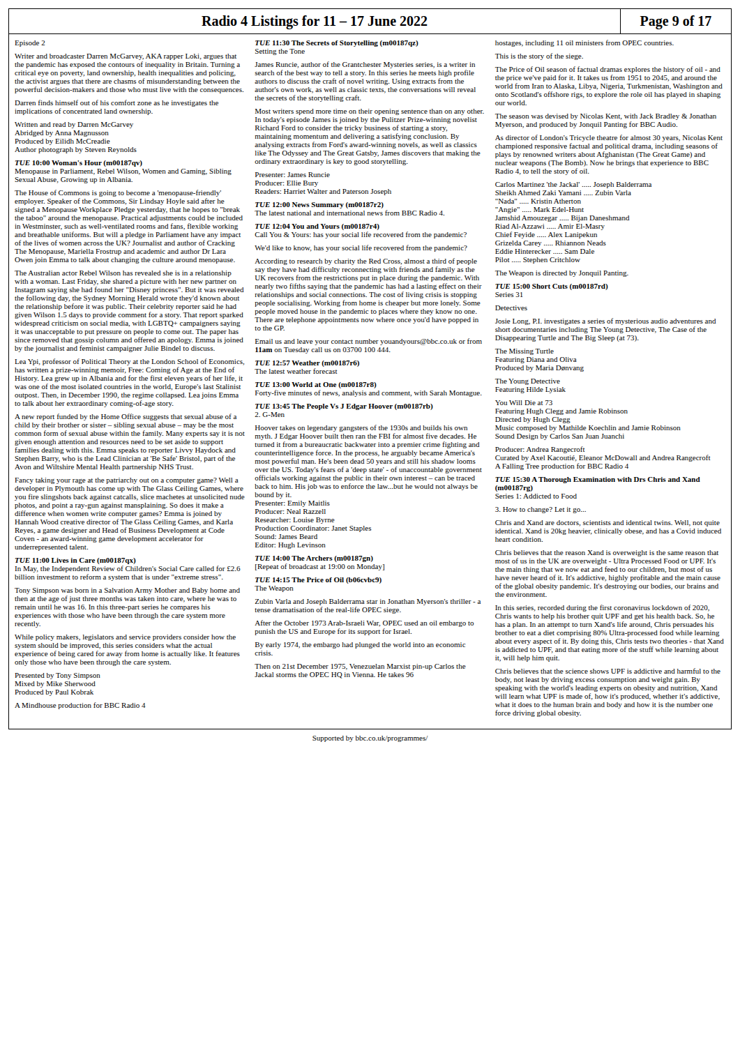Radio 4 Listings for 11 – 17 June 2022
Page 9 of 17
Episode 2
Writer and broadcaster Darren McGarvey, AKA rapper Loki, argues that the pandemic has exposed the contours of inequality in Britain. Turning a critical eye on poverty, land ownership, health inequalities and policing, the activist argues that there are chasms of misunderstanding between the powerful decision-makers and those who must live with the consequences.
Darren finds himself out of his comfort zone as he investigates the implications of concentrated land ownership.
Written and read by Darren McGarvey
Abridged by Anna Magnusson
Produced by Eilidh McCreadie
Author photograph by Steven Reynolds
TUE 10:00 Woman's Hour (m00187qv)
Menopause in Parliament, Rebel Wilson, Women and Gaming, Sibling Sexual Abuse, Growing up in Albania.
The House of Commons is going to become a 'menopause-friendly' employer. Speaker of the Commons, Sir Lindsay Hoyle said after he signed a Menopause Workplace Pledge yesterday, that he hopes to "break the taboo" around the menopause. Practical adjustments could be included in Westminster, such as well-ventilated rooms and fans, flexible working and breathable uniforms. But will a pledge in Parliament have any impact of the lives of women across the UK? Journalist and author of Cracking The Menopause, Mariella Frostrup and academic and author Dr Lara Owen join Emma to talk about changing the culture around menopause.
The Australian actor Rebel Wilson has revealed she is in a relationship with a woman. Last Friday, she shared a picture with her new partner on Instagram saying she had found her "Disney princess". But it was revealed the following day, the Sydney Morning Herald wrote they'd known about the relationship before it was public. Their celebrity reporter said he had given Wilson 1.5 days to provide comment for a story. That report sparked widespread criticism on social media, with LGBTQ+ campaigners saying it was unacceptable to put pressure on people to come out. The paper has since removed that gossip column and offered an apology. Emma is joined by the journalist and feminist campaigner Julie Bindel to discuss.
Lea Ypi, professor of Political Theory at the London School of Economics, has written a prize-winning memoir, Free: Coming of Age at the End of History. Lea grew up in Albania and for the first eleven years of her life, it was one of the most isolated countries in the world, Europe's last Stalinist outpost. Then, in December 1990, the regime collapsed. Lea joins Emma to talk about her extraordinary coming-of-age story.
A new report funded by the Home Office suggests that sexual abuse of a child by their brother or sister – sibling sexual abuse – may be the most common form of sexual abuse within the family. Many experts say it is not given enough attention and resources need to be set aside to support families dealing with this. Emma speaks to reporter Livvy Haydock and Stephen Barry, who is the Lead Clinician at 'Be Safe' Bristol, part of the Avon and Wiltshire Mental Health partnership NHS Trust.
Fancy taking your rage at the patriarchy out on a computer game? Well a developer in Plymouth has come up with The Glass Ceiling Games, where you fire slingshots back against catcalls, slice machetes at unsolicited nude photos, and point a ray-gun against mansplaining. So does it make a difference when women write computer games? Emma is joined by Hannah Wood creative director of The Glass Ceiling Games, and Karla Reyes, a game designer and Head of Business Development at Code Coven - an award-winning game development accelerator for underrepresented talent.
TUE 11:00 Lives in Care (m00187qx)
In May, the Independent Review of Children's Social Care called for £2.6 billion investment to reform a system that is under "extreme stress".
Tony Simpson was born in a Salvation Army Mother and Baby home and then at the age of just three months was taken into care, where he was to remain until he was 16. In this three-part series he compares his experiences with those who have been through the care system more recently.
While policy makers, legislators and service providers consider how the system should be improved, this series considers what the actual experience of being cared for away from home is actually like. It features only those who have been through the care system.
Presented by Tony Simpson
Mixed by Mike Sherwood
Produced by Paul Kobrak
A Mindhouse production for BBC Radio 4
TUE 11:30 The Secrets of Storytelling (m00187qz)
Setting the Tone
James Runcie, author of the Grantchester Mysteries series, is a writer in search of the best way to tell a story. In this series he meets high profile authors to discuss the craft of novel writing. Using extracts from the author's own work, as well as classic texts, the conversations will reveal the secrets of the storytelling craft.
Most writers spend more time on their opening sentence than on any other. In today's episode James is joined by the Pulitzer Prize-winning novelist Richard Ford to consider the tricky business of starting a story, maintaining momentum and delivering a satisfying conclusion. By analysing extracts from Ford's award-winning novels, as well as classics like The Odyssey and The Great Gatsby, James discovers that making the ordinary extraordinary is key to good storytelling.
Presenter: James Runcie
Producer: Ellie Bury
Readers: Harriet Walter and Paterson Joseph
TUE 12:00 News Summary (m00187r2)
The latest national and international news from BBC Radio 4.
TUE 12:04 You and Yours (m00187r4)
Call You & Yours: has your social life recovered from the pandemic?
We'd like to know, has your social life recovered from the pandemic?
According to research by charity the Red Cross, almost a third of people say they have had difficulty reconnecting with friends and family as the UK recovers from the restrictions put in place during the pandemic. With nearly two fifths saying that the pandemic has had a lasting effect on their relationships and social connections. The cost of living crisis is stopping people socialising. Working from home is cheaper but more lonely. Some people moved house in the pandemic to places where they know no one. There are telephone appointments now where once you'd have popped in to the GP.
Email us and leave your contact number youandyours@bbc.co.uk or from 11am on Tuesday call us on 03700 100 444.
TUE 12:57 Weather (m00187r6)
The latest weather forecast
TUE 13:00 World at One (m00187r8)
Forty-five minutes of news, analysis and comment, with Sarah Montague.
TUE 13:45 The People Vs J Edgar Hoover (m00187rb)
2. G-Men
Hoover takes on legendary gangsters of the 1930s and builds his own myth. J Edgar Hoover built then ran the FBI for almost five decades. He turned it from a bureaucratic backwater into a premier crime fighting and counterintelligence force. In the process, he arguably became America's most powerful man. He's been dead 50 years and still his shadow looms over the US. Today's fears of a 'deep state' - of unaccountable government officials working against the public in their own interest – can be traced back to him. His job was to enforce the law...but he would not always be bound by it.
Presenter: Emily Maitlis
Producer: Neal Razzell
Researcher: Louise Byrne
Production Coordinator: Janet Staples
Sound: James Beard
Editor: Hugh Levinson
TUE 14:00 The Archers (m00187gn)
[Repeat of broadcast at 19:00 on Monday]
TUE 14:15 The Price of Oil (b06cvbc9)
The Weapon
Zubin Varla and Joseph Balderrama star in Jonathan Myerson's thriller - a tense dramatisation of the real-life OPEC siege.
After the October 1973 Arab-Israeli War, OPEC used an oil embargo to punish the US and Europe for its support for Israel.
By early 1974, the embargo had plunged the world into an economic crisis.
Then on 21st December 1975, Venezuelan Marxist pin-up Carlos the Jackal storms the OPEC HQ in Vienna. He takes 96
hostages, including 11 oil ministers from OPEC countries.
This is the story of the siege.
The Price of Oil season of factual dramas explores the history of oil - and the price we've paid for it. It takes us from 1951 to 2045, and around the world from Iran to Alaska, Libya, Nigeria, Turkmenistan, Washington and onto Scotland's offshore rigs, to explore the role oil has played in shaping our world.
The season was devised by Nicolas Kent, with Jack Bradley & Jonathan Myerson, and produced by Jonquil Panting for BBC Audio.
As director of London's Tricycle theatre for almost 30 years, Nicolas Kent championed responsive factual and political drama, including seasons of plays by renowned writers about Afghanistan (The Great Game) and nuclear weapons (The Bomb). Now he brings that experience to BBC Radio 4, to tell the story of oil.
Carlos Martinez 'the Jackal' ..... Joseph Balderrama
Sheikh Ahmed Zaki Yamani ..... Zubin Varla
"Nada" ..... Kristin Atherton
"Angie" ..... Mark Edel-Hunt
Jamshid Amouzegar ..... Bijan Daneshmand
Riad Al-Azzawi ..... Amir El-Masry
Chief Feyide ..... Alex Lanipekun
Grizelda Carey ..... Rhiannon Neads
Eddie Hinterecker ..... Sam Dale
Pilot ..... Stephen Critchlow
The Weapon is directed by Jonquil Panting.
TUE 15:00 Short Cuts (m00187rd)
Series 31
Detectives
Josie Long, P.I. investigates a series of mysterious audio adventures and short documentaries including The Young Detective, The Case of the Disappearing Turtle and The Big Sleep (at 73).
The Missing Turtle
Featuring Diana and Oliva
Produced by Maria Dønvang
The Young Detective
Featuring Hilde Lysiak
You Will Die at 73
Featuring Hugh Clegg and Jamie Robinson
Directed by Hugh Clegg
Music composed by Mathilde Koechlin and Jamie Robinson
Sound Design by Carlos San Juan Juanchi
Producer: Andrea Rangecroft
Curated by Axel Kacoutié, Eleanor McDowall and Andrea Rangecroft
A Falling Tree production for BBC Radio 4
TUE 15:30 A Thorough Examination with Drs Chris and Xand (m00187rg)
Series 1: Addicted to Food
3. How to change? Let it go...
Chris and Xand are doctors, scientists and identical twins. Well, not quite identical. Xand is 20kg heavier, clinically obese, and has a Covid induced heart condition.
Chris believes that the reason Xand is overweight is the same reason that most of us in the UK are overweight - Ultra Processed Food or UPF. It's the main thing that we now eat and feed to our children, but most of us have never heard of it. It's addictive, highly profitable and the main cause of the global obesity pandemic. It's destroying our bodies, our brains and the environment.
In this series, recorded during the first coronavirus lockdown of 2020, Chris wants to help his brother quit UPF and get his health back. So, he has a plan. In an attempt to turn Xand's life around, Chris persuades his brother to eat a diet comprising 80% Ultra-processed food while learning about every aspect of it. By doing this, Chris tests two theories - that Xand is addicted to UPF, and that eating more of the stuff while learning about it, will help him quit.
Chris believes that the science shows UPF is addictive and harmful to the body, not least by driving excess consumption and weight gain. By speaking with the world's leading experts on obesity and nutrition, Xand will learn what UPF is made of, how it's produced, whether it's addictive, what it does to the human brain and body and how it is the number one force driving global obesity.
Supported by bbc.co.uk/programmes/